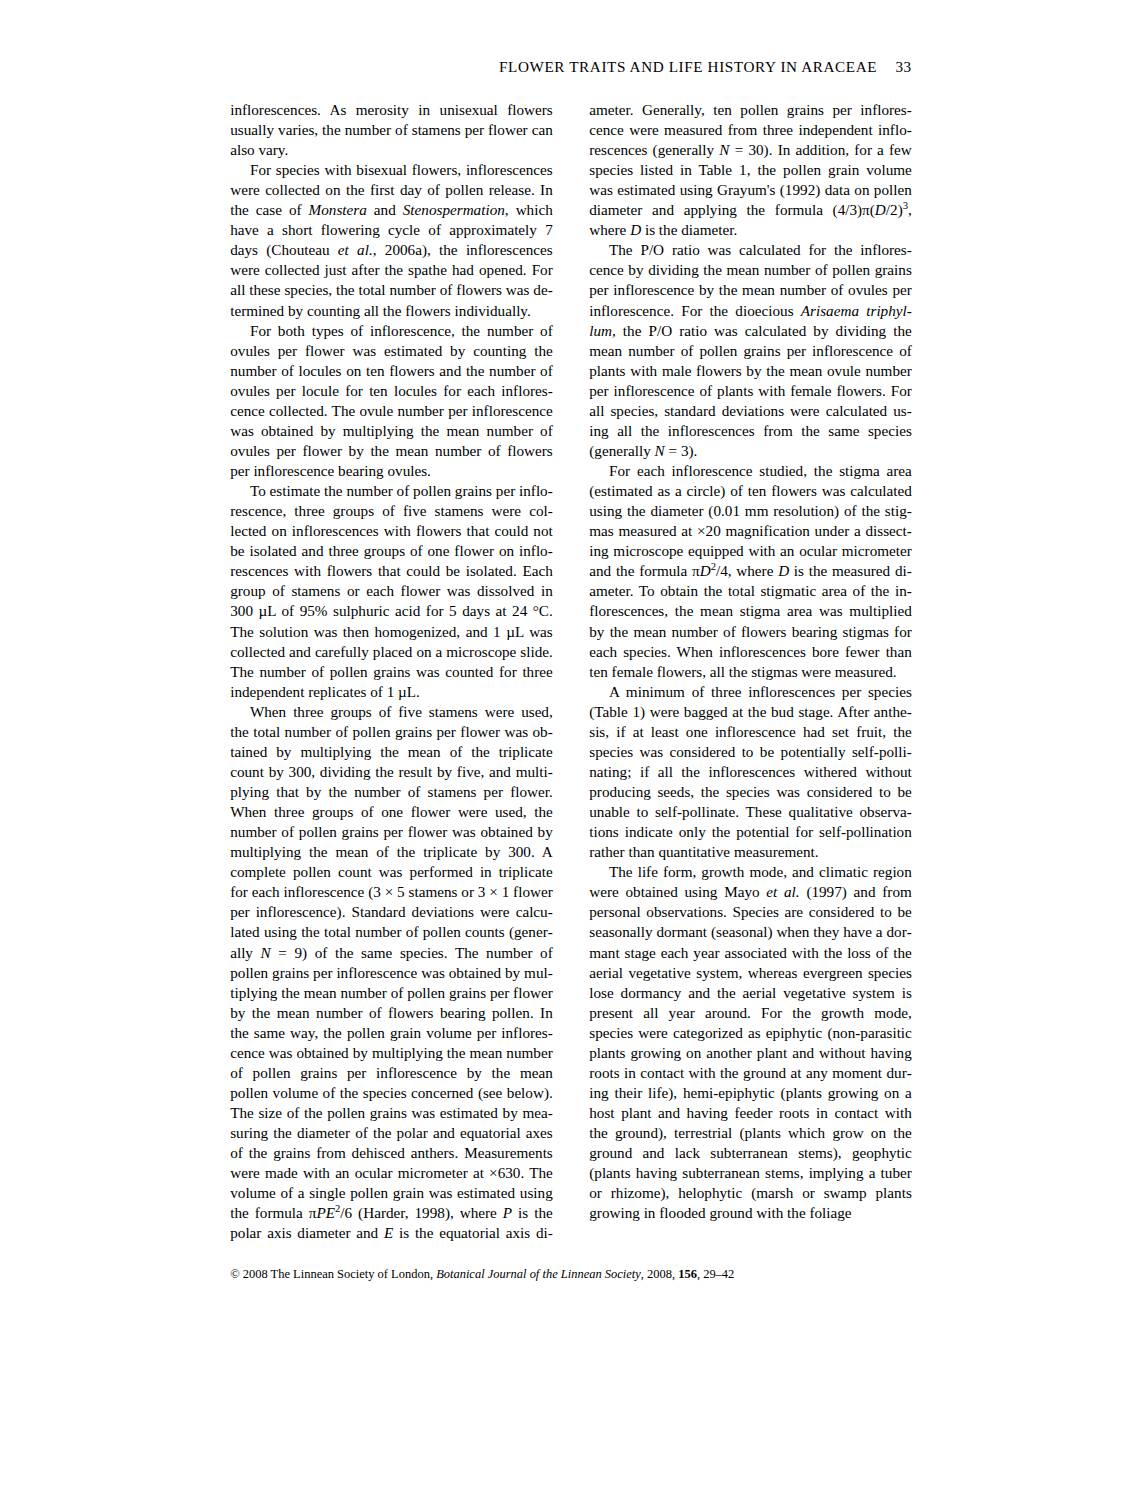FLOWER TRAITS AND LIFE HISTORY IN ARACEAE33
inflorescences. As merosity in unisexual flowers usually varies, the number of stamens per flower can also vary.
For species with bisexual flowers, inflorescences were collected on the first day of pollen release. In the case of Monstera and Stenospermation, which have a short flowering cycle of approximately 7 days (Chouteau et al., 2006a), the inflorescences were collected just after the spathe had opened. For all these species, the total number of flowers was determined by counting all the flowers individually.
For both types of inflorescence, the number of ovules per flower was estimated by counting the number of locules on ten flowers and the number of ovules per locule for ten locules for each inflorescence collected. The ovule number per inflorescence was obtained by multiplying the mean number of ovules per flower by the mean number of flowers per inflorescence bearing ovules.
To estimate the number of pollen grains per inflorescence, three groups of five stamens were collected on inflorescences with flowers that could not be isolated and three groups of one flower on inflorescences with flowers that could be isolated. Each group of stamens or each flower was dissolved in 300 µL of 95% sulphuric acid for 5 days at 24 °C. The solution was then homogenized, and 1 µL was collected and carefully placed on a microscope slide. The number of pollen grains was counted for three independent replicates of 1 µL.
When three groups of five stamens were used, the total number of pollen grains per flower was obtained by multiplying the mean of the triplicate count by 300, dividing the result by five, and multiplying that by the number of stamens per flower. When three groups of one flower were used, the number of pollen grains per flower was obtained by multiplying the mean of the triplicate by 300. A complete pollen count was performed in triplicate for each inflorescence (3 × 5 stamens or 3 × 1 flower per inflorescence). Standard deviations were calculated using the total number of pollen counts (generally N = 9) of the same species. The number of pollen grains per inflorescence was obtained by multiplying the mean number of pollen grains per flower by the mean number of flowers bearing pollen. In the same way, the pollen grain volume per inflorescence was obtained by multiplying the mean number of pollen grains per inflorescence by the mean pollen volume of the species concerned (see below). The size of the pollen grains was estimated by measuring the diameter of the polar and equatorial axes of the grains from dehisced anthers. Measurements were made with an ocular micrometer at ×630. The volume of a single pollen grain was estimated using the formula πPE2/6 (Harder, 1998), where P is the polar axis diameter and E is the equatorial axis diameter. Generally, ten pollen grains per inflorescence were measured from three independent inflorescences (generally N = 30). In addition, for a few species listed in Table 1, the pollen grain volume was estimated using Grayum's (1992) data on pollen diameter and applying the formula (4/3)π(D/2)3, where D is the diameter.
The P/O ratio was calculated for the inflorescence by dividing the mean number of pollen grains per inflorescence by the mean number of ovules per inflorescence. For the dioecious Arisaema triphyllum, the P/O ratio was calculated by dividing the mean number of pollen grains per inflorescence of plants with male flowers by the mean ovule number per inflorescence of plants with female flowers. For all species, standard deviations were calculated using all the inflorescences from the same species (generally N = 3).
For each inflorescence studied, the stigma area (estimated as a circle) of ten flowers was calculated using the diameter (0.01 mm resolution) of the stigmas measured at ×20 magnification under a dissecting microscope equipped with an ocular micrometer and the formula πD2/4, where D is the measured diameter. To obtain the total stigmatic area of the inflorescences, the mean stigma area was multiplied by the mean number of flowers bearing stigmas for each species. When inflorescences bore fewer than ten female flowers, all the stigmas were measured.
A minimum of three inflorescences per species (Table 1) were bagged at the bud stage. After anthesis, if at least one inflorescence had set fruit, the species was considered to be potentially self-pollinating; if all the inflorescences withered without producing seeds, the species was considered to be unable to self-pollinate. These qualitative observations indicate only the potential for self-pollination rather than quantitative measurement.
The life form, growth mode, and climatic region were obtained using Mayo et al. (1997) and from personal observations. Species are considered to be seasonally dormant (seasonal) when they have a dormant stage each year associated with the loss of the aerial vegetative system, whereas evergreen species lose dormancy and the aerial vegetative system is present all year around. For the growth mode, species were categorized as epiphytic (non-parasitic plants growing on another plant and without having roots in contact with the ground at any moment during their life), hemi-epiphytic (plants growing on a host plant and having feeder roots in contact with the ground), terrestrial (plants which grow on the ground and lack subterranean stems), geophytic (plants having subterranean stems, implying a tuber or rhizome), helophytic (marsh or swamp plants growing in flooded ground with the foliage
© 2008 The Linnean Society of London, Botanical Journal of the Linnean Society, 2008, 156, 29–42